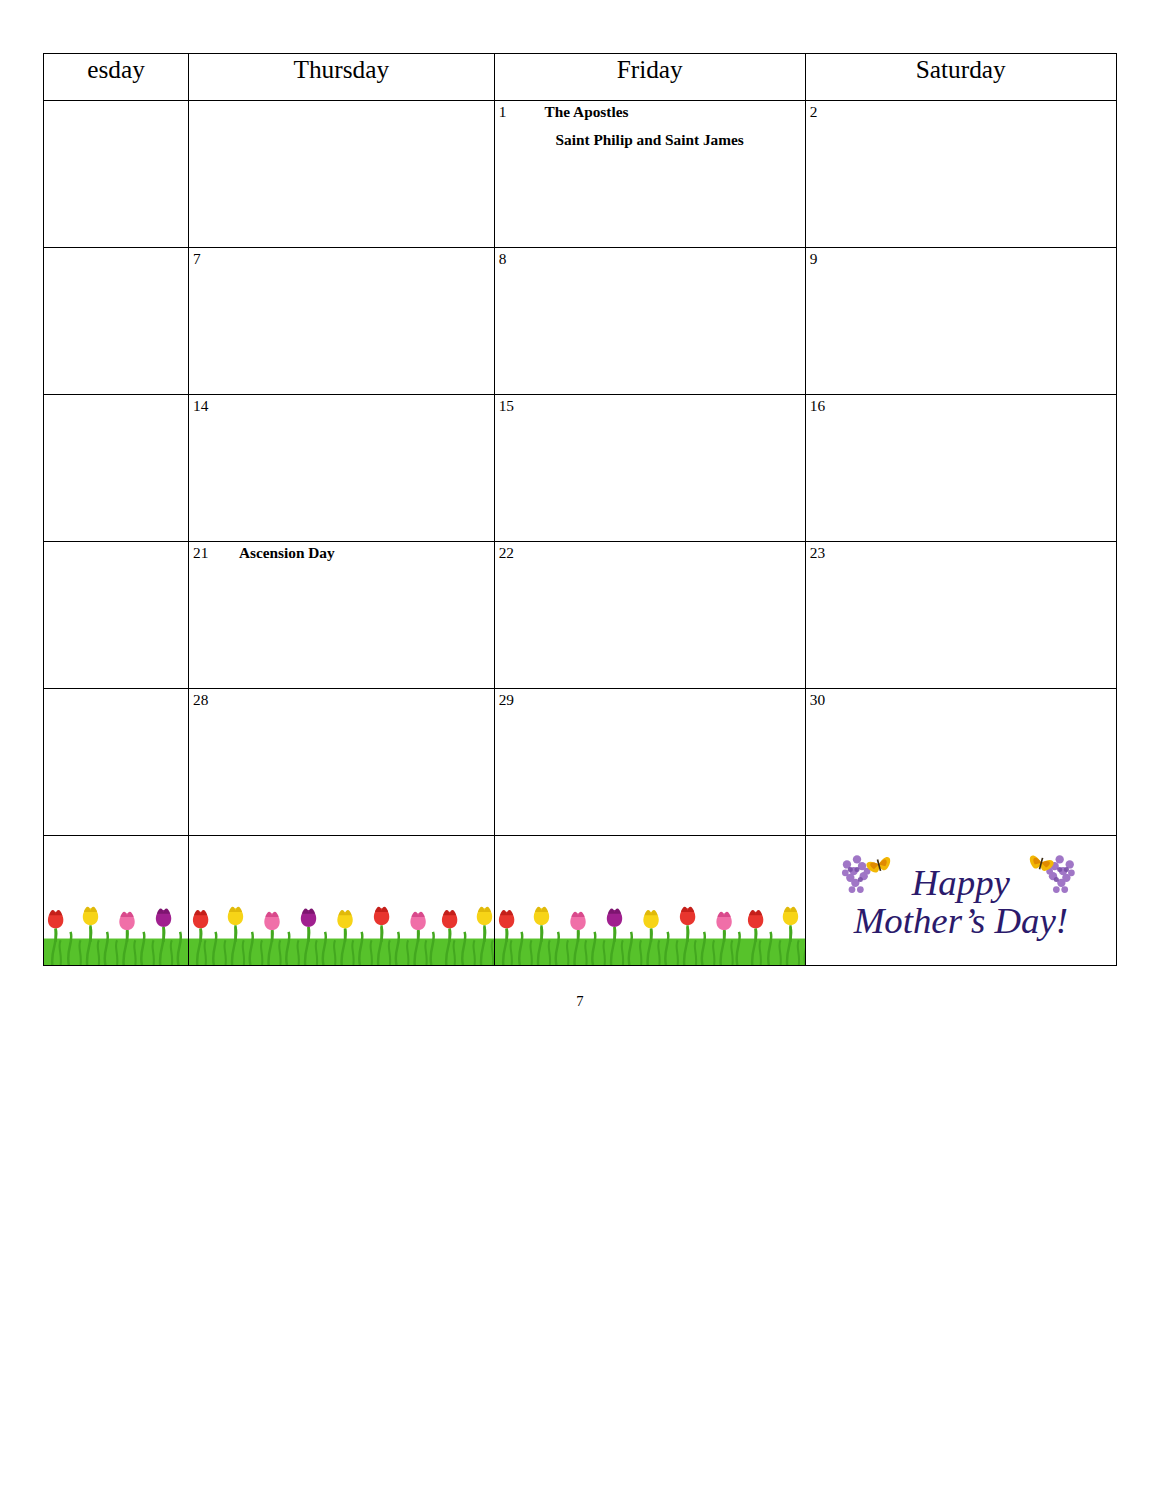| esday | Thursday | Friday | Saturday |
| --- | --- | --- | --- |
| | | 1 The Apostles Saint Philip and Saint James | 2 |
| | 7 | 8 | 9 |
| | 14 | 15 | 16 |
| | 21 Ascension Day | 22 | 23 |
| | 28 | 29 | 30 |
| | | | Happy Mother’s Day! |
7